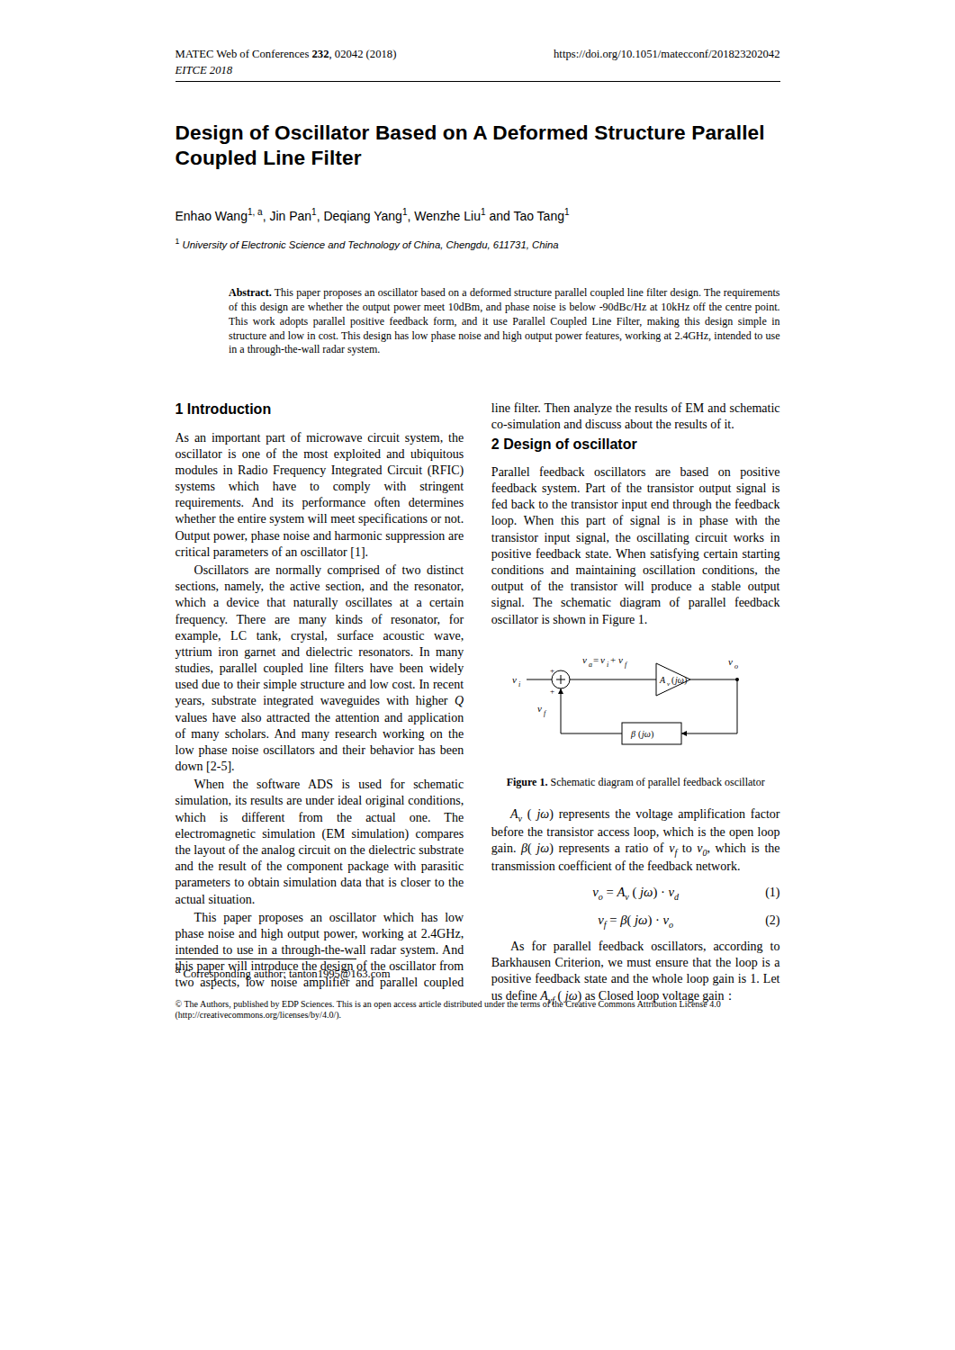MATEC Web of Conferences 232, 02042 (2018)
https://doi.org/10.1051/matecconf/201823202042
EITCE 2018
Design of Oscillator Based on A Deformed Structure Parallel Coupled Line Filter
Enhao Wang1, a, Jin Pan1, Deqiang Yang1, Wenzhe Liu1 and Tao Tang1
1 University of Electronic Science and Technology of China, Chengdu, 611731, China
Abstract. This paper proposes an oscillator based on a deformed structure parallel coupled line filter design. The requirements of this design are whether the output power meet 10dBm, and phase noise is below -90dBc/Hz at 10kHz off the centre point. This work adopts parallel positive feedback form, and it use Parallel Coupled Line Filter, making this design simple in structure and low in cost. This design has low phase noise and high output power features, working at 2.4GHz, intended to use in a through-the-wall radar system.
1 Introduction
As an important part of microwave circuit system, the oscillator is one of the most exploited and ubiquitous modules in Radio Frequency Integrated Circuit (RFIC) systems which have to comply with stringent requirements. And its performance often determines whether the entire system will meet specifications or not. Output power, phase noise and harmonic suppression are critical parameters of an oscillator [1].
Oscillators are normally comprised of two distinct sections, namely, the active section, and the resonator, which a device that naturally oscillates at a certain frequency. There are many kinds of resonator, for example, LC tank, crystal, surface acoustic wave, yttrium iron garnet and dielectric resonators. In many studies, parallel coupled line filters have been widely used due to their simple structure and low cost. In recent years, substrate integrated waveguides with higher Q values have also attracted the attention and application of many scholars. And many research working on the low phase noise oscillators and their behavior has been down [2-5].
When the software ADS is used for schematic simulation, its results are under ideal original conditions, which is different from the actual one. The electromagnetic simulation (EM simulation) compares the layout of the analog circuit on the dielectric substrate and the result of the component package with parasitic parameters to obtain simulation data that is closer to the actual situation.
This paper proposes an oscillator which has low phase noise and high output power, working at 2.4GHz, intended to use in a through-the-wall radar system. And this paper will introduce the design of the oscillator from two aspects, low noise amplifier and parallel coupled line filter. Then analyze the results of EM and schematic co-simulation and discuss about the results of it.
2 Design of oscillator
Parallel feedback oscillators are based on positive feedback system. Part of the transistor output signal is fed back to the transistor input end through the feedback loop. When this part of signal is in phase with the transistor input signal, the oscillating circuit works in positive feedback state. When satisfying certain starting conditions and maintaining oscillation conditions, the output of the transistor will produce a stable output signal. The schematic diagram of parallel feedback oscillator is shown in Figure 1.
v i + + v a = v i + v f A v ( jω ) v o β ( jω ) v f
Figure 1. Schematic diagram of parallel feedback oscillator
Av ( jω) represents the voltage amplification factor before the transistor access loop, which is the open loop gain. β( jω) represents a ratio of vf to v0, which is the transmission coefficient of the feedback network.
vo = Av ( jω) · vd (1)
vf = β( jω) · vo (2)
As for parallel feedback oscillators, according to Barkhausen Criterion, we must ensure that the loop is a positive feedback state and the whole loop gain is 1. Let us define Avf ( jω) as Closed loop voltage gain：
a Corresponding author: tanton1995@163.com
© The Authors, published by EDP Sciences. This is an open access article distributed under the terms of the Creative Commons Attribution License 4.0 (http://creativecommons.org/licenses/by/4.0/).